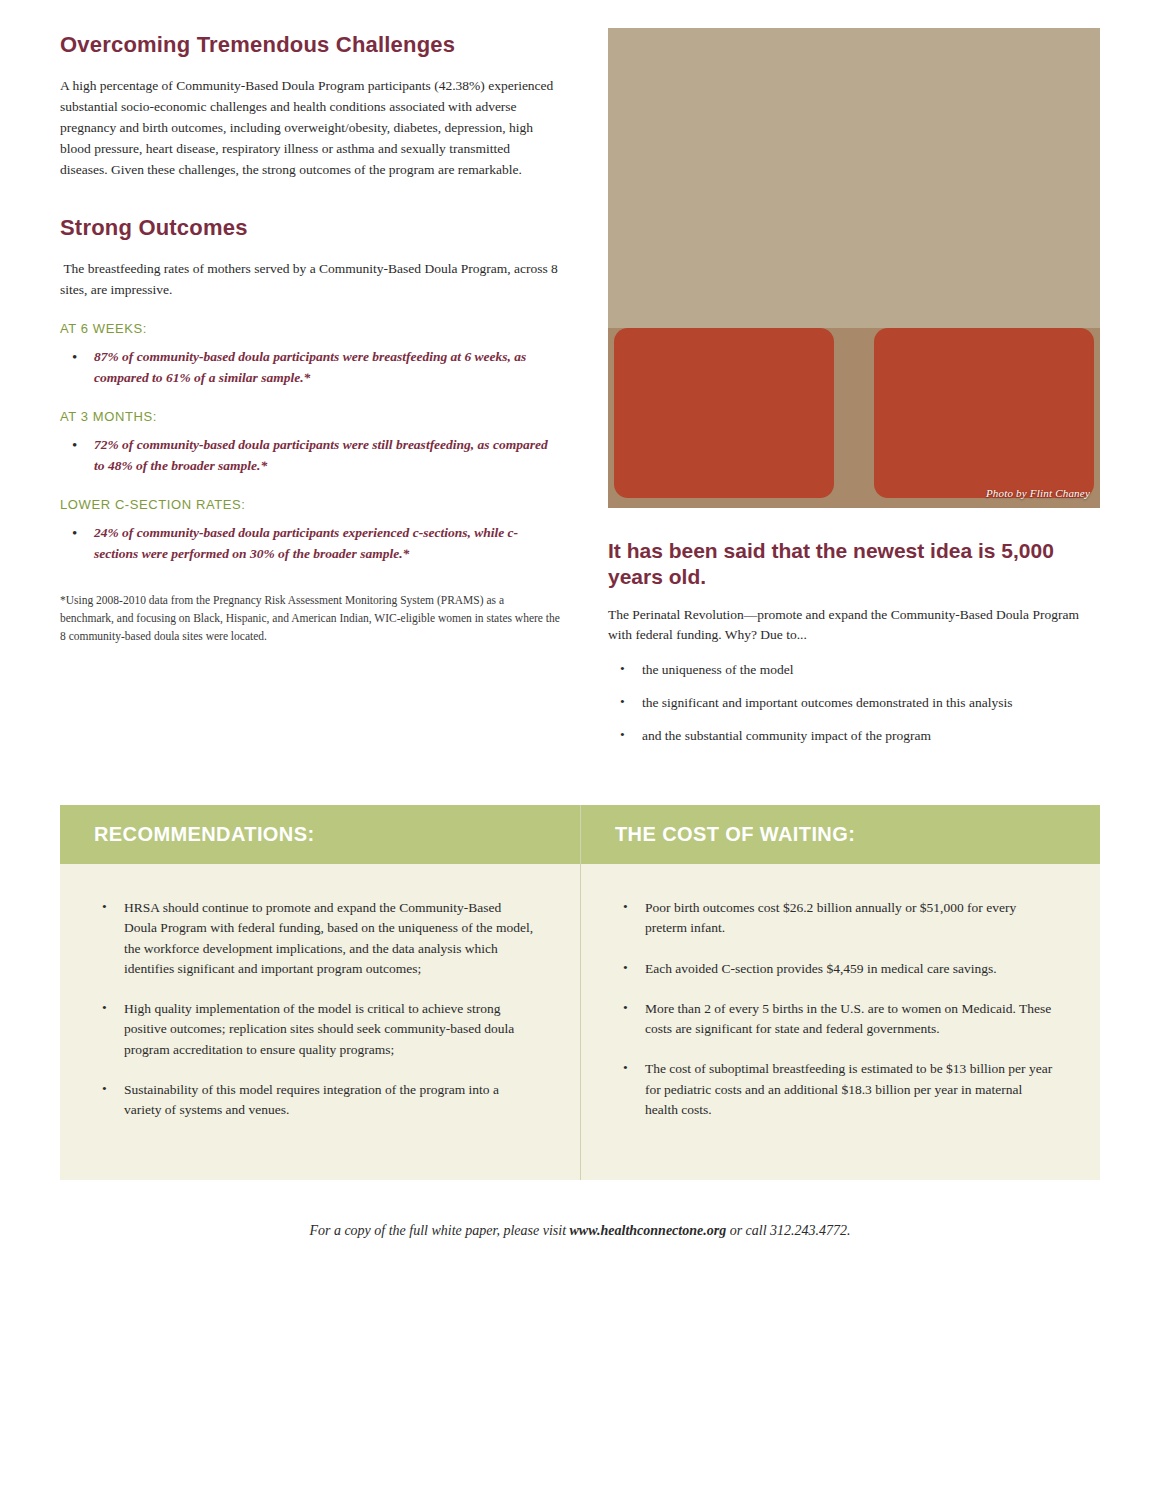Overcoming Tremendous Challenges
A high percentage of Community-Based Doula Program participants (42.38%) experienced substantial socio-economic challenges and health conditions associated with adverse pregnancy and birth outcomes, including overweight/obesity, diabetes, depression, high blood pressure, heart disease, respiratory illness or asthma and sexually transmitted diseases. Given these challenges, the strong outcomes of the program are remarkable.
Strong Outcomes
The breastfeeding rates of mothers served by a Community-Based Doula Program, across 8 sites, are impressive.
At 6 weeks:
87% of community-based doula participants were breastfeeding at 6 weeks, as compared to 61% of a similar sample.*
At 3 months:
72% of community-based doula participants were still breastfeeding, as compared to 48% of the broader sample.*
Lower C-section rates:
24% of community-based doula participants experienced c-sections, while c-sections were performed on 30% of the broader sample.*
*Using 2008-2010 data from the Pregnancy Risk Assessment Monitoring System (PRAMS) as a benchmark, and focusing on Black, Hispanic, and American Indian, WIC-eligible women in states where the 8 community-based doula sites were located.
Photo by Flint Chaney
It has been said that the newest idea is 5,000 years old.
The Perinatal Revolution—promote and expand the Community-Based Doula Program with federal funding. Why? Due to...
the uniqueness of the model
the significant and important outcomes demonstrated in this analysis
and the substantial community impact of the program
RECOMMENDATIONS:
HRSA should continue to promote and expand the Community-Based Doula Program with federal funding, based on the uniqueness of the model, the workforce development implications, and the data analysis which identifies significant and important program outcomes;
High quality implementation of the model is critical to achieve strong positive outcomes; replication sites should seek community-based doula program accreditation to ensure quality programs;
Sustainability of this model requires integration of the program into a variety of systems and venues.
THE COST OF WAITING:
Poor birth outcomes cost $26.2 billion annually or $51,000 for every preterm infant.
Each avoided C-section provides $4,459 in medical care savings.
More than 2 of every 5 births in the U.S. are to women on Medicaid. These costs are significant for state and federal governments.
The cost of suboptimal breastfeeding is estimated to be $13 billion per year for pediatric costs and an additional $18.3 billion per year in maternal health costs.
For a copy of the full white paper, please visit www.healthconnectone.org or call 312.243.4772.